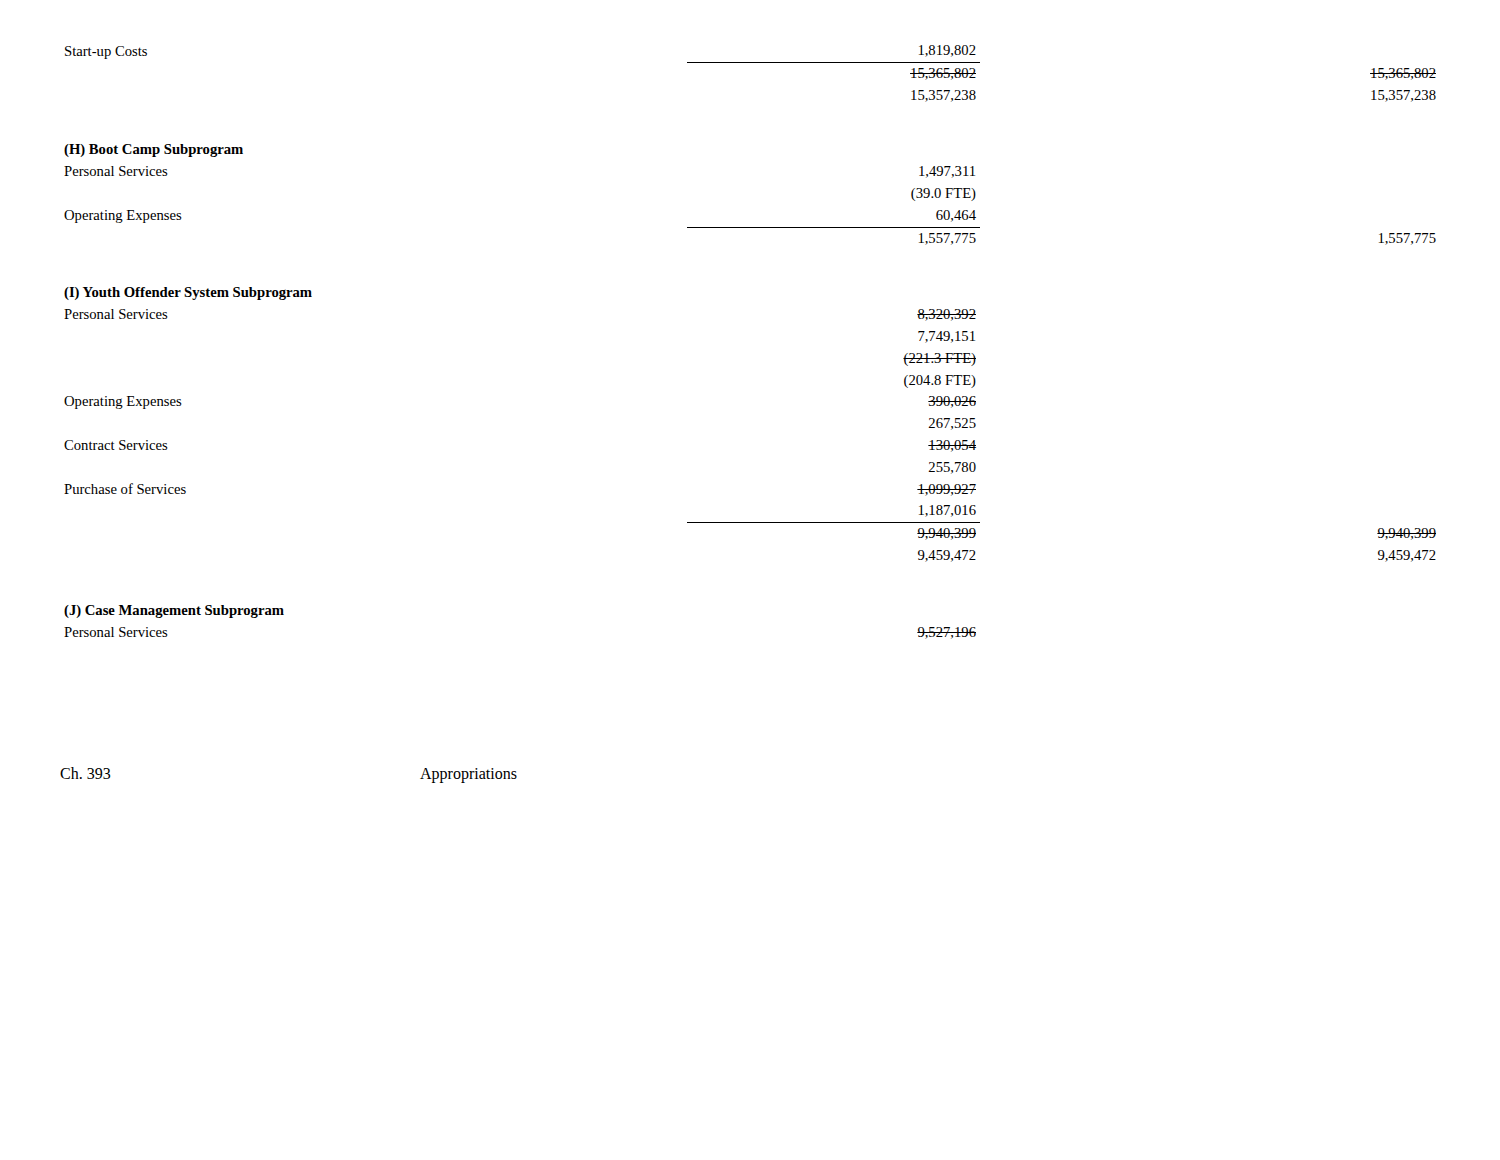| Start-up Costs | 1,819,802 | | |
| | 15,365,802 | | 15,365,802 |
| | 15,357,238 | | 15,357,238 |
| (H) Boot Camp Subprogram |
| Personal Services | 1,497,311 | | |
| | (39.0 FTE) | | |
| Operating Expenses | 60,464 | | |
| | 1,557,775 | | 1,557,775 |
| (I) Youth Offender System Subprogram |
| Personal Services | 8,320,392 | | |
| | 7,749,151 | | |
| | (221.3 FTE) | | |
| | (204.8 FTE) | | |
| Operating Expenses | 390,026 | | |
| | 267,525 | | |
| Contract Services | 130,054 | | |
| | 255,780 | | |
| Purchase of Services | 1,099,927 | | |
| | 1,187,016 | | |
| | 9,940,399 | | 9,940,399 |
| | 9,459,472 | | 9,459,472 |
| (J) Case Management Subprogram |
| Personal Services | 9,527,196 | | |
Ch. 393
Appropriations